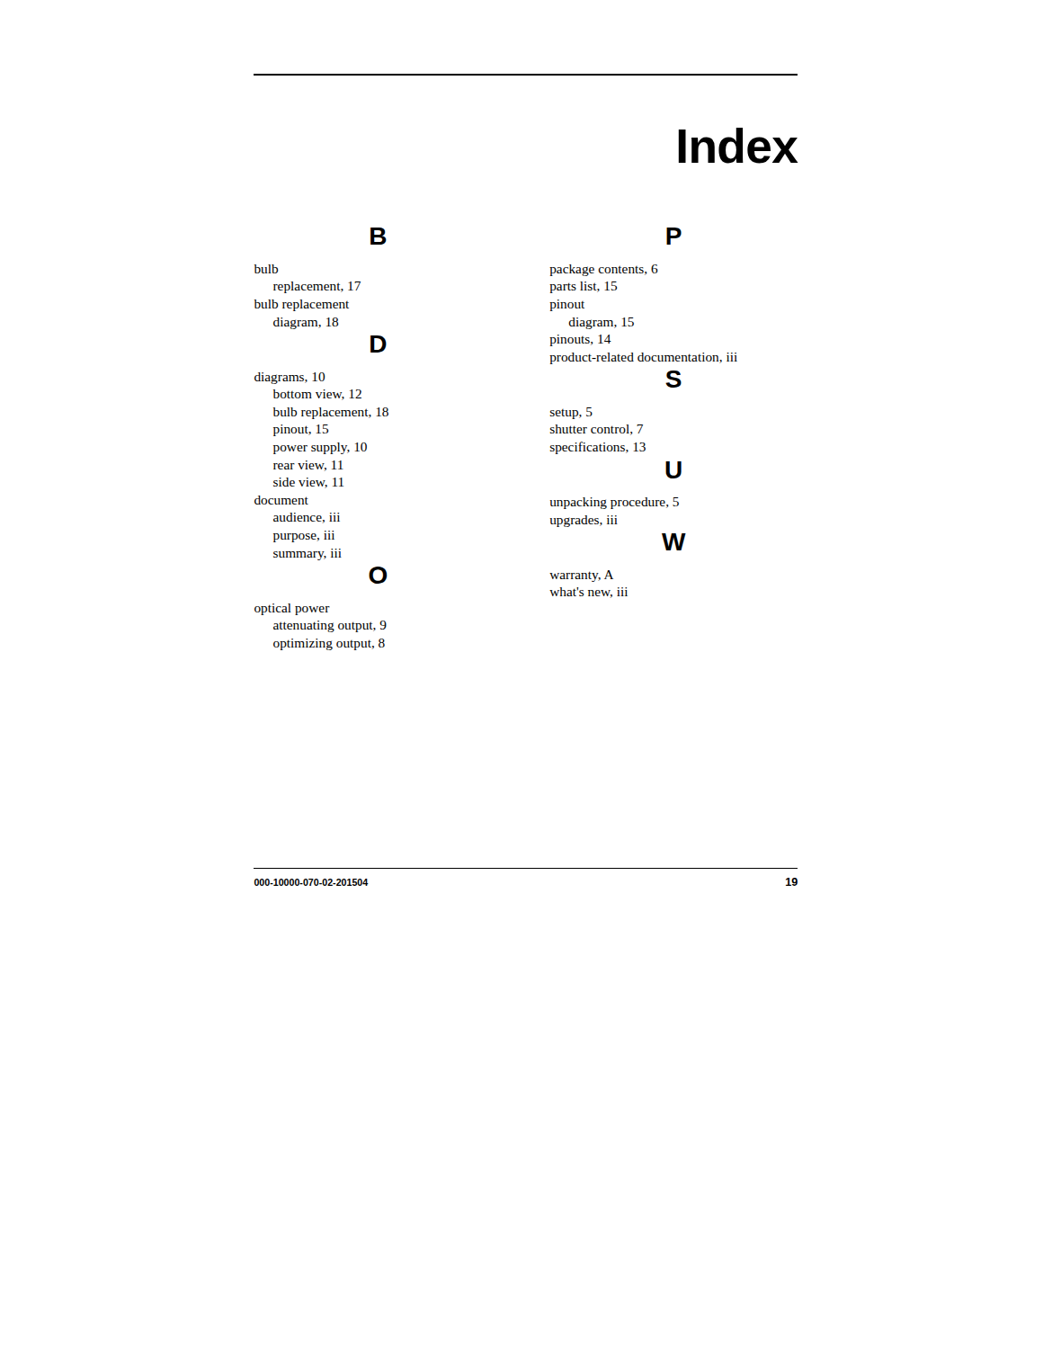Index
B
bulb
replacement, 17
bulb replacement
diagram, 18
D
diagrams, 10
bottom view, 12
bulb replacement, 18
pinout, 15
power supply, 10
rear view, 11
side view, 11
document
audience, iii
purpose, iii
summary, iii
O
optical power
attenuating output, 9
optimizing output, 8
P
package contents, 6
parts list, 15
pinout
diagram, 15
pinouts, 14
product-related documentation, iii
S
setup, 5
shutter control, 7
specifications, 13
U
unpacking procedure, 5
upgrades, iii
W
warranty, A
what's new, iii
000-10000-070-02-201504 19